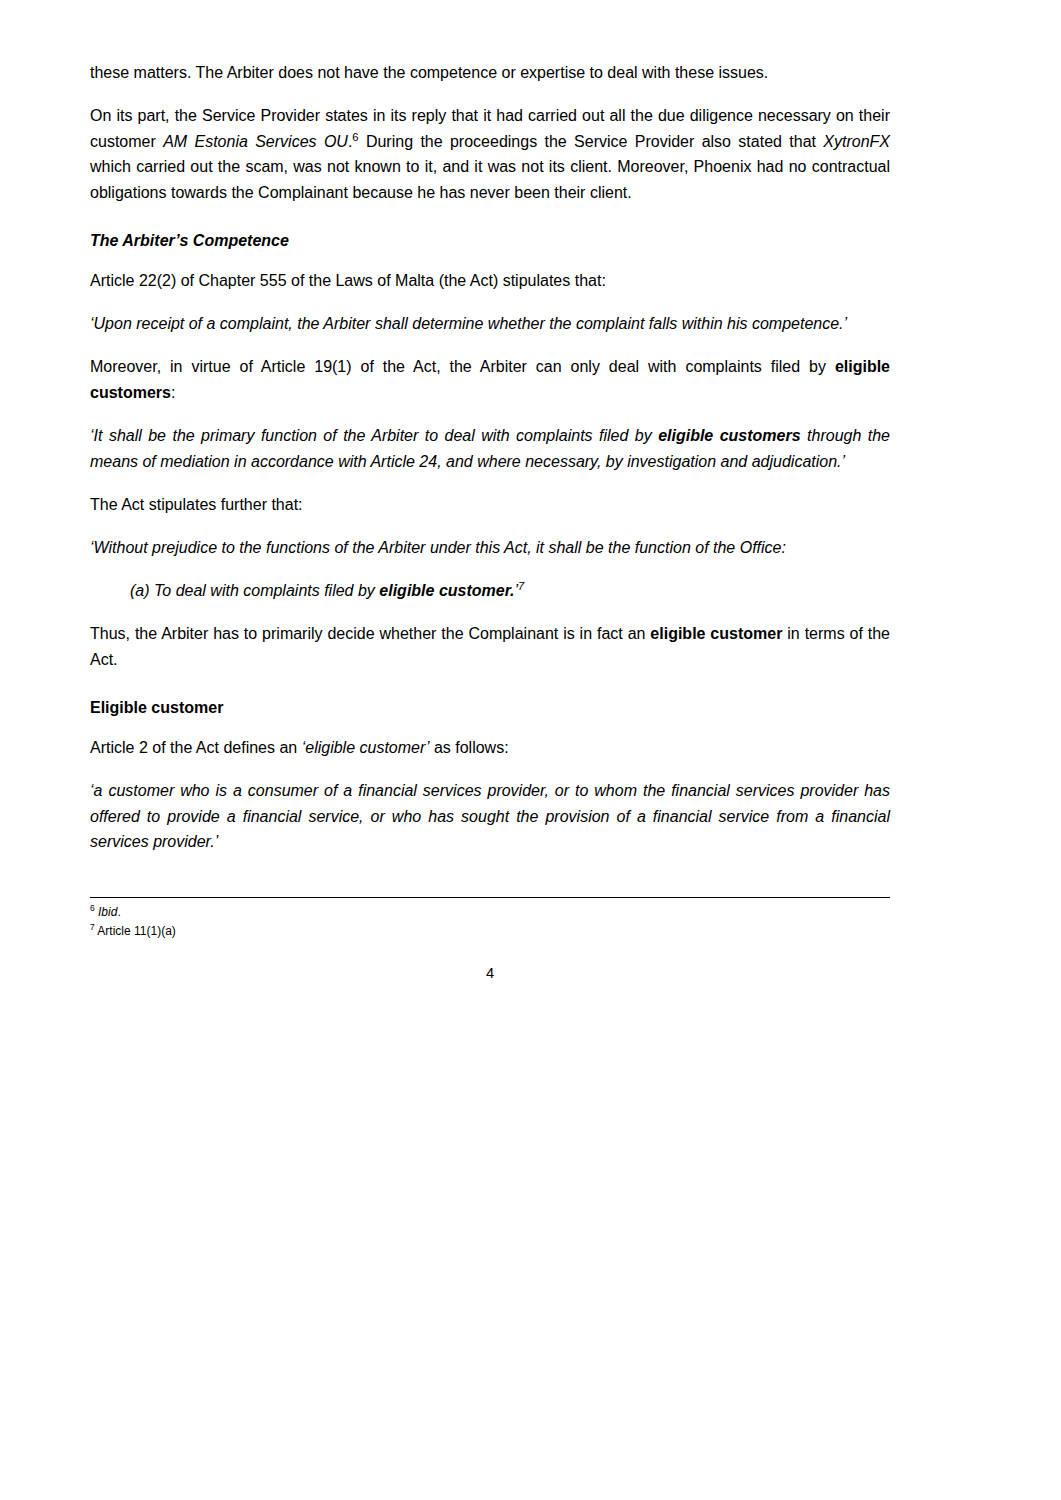these matters. The Arbiter does not have the competence or expertise to deal with these issues.
On its part, the Service Provider states in its reply that it had carried out all the due diligence necessary on their customer AM Estonia Services OU.6 During the proceedings the Service Provider also stated that XytronFX which carried out the scam, was not known to it, and it was not its client. Moreover, Phoenix had no contractual obligations towards the Complainant because he has never been their client.
The Arbiter’s Competence
Article 22(2) of Chapter 555 of the Laws of Malta (the Act) stipulates that:
‘Upon receipt of a complaint, the Arbiter shall determine whether the complaint falls within his competence.’
Moreover, in virtue of Article 19(1) of the Act, the Arbiter can only deal with complaints filed by eligible customers:
‘It shall be the primary function of the Arbiter to deal with complaints filed by eligible customers through the means of mediation in accordance with Article 24, and where necessary, by investigation and adjudication.’
The Act stipulates further that:
‘Without prejudice to the functions of the Arbiter under this Act, it shall be the function of the Office:
(a) To deal with complaints filed by eligible customer.’7
Thus, the Arbiter has to primarily decide whether the Complainant is in fact an eligible customer in terms of the Act.
Eligible customer
Article 2 of the Act defines an ‘eligible customer’ as follows:
‘a customer who is a consumer of a financial services provider, or to whom the financial services provider has offered to provide a financial service, or who has sought the provision of a financial service from a financial services provider.’
6 Ibid.
7 Article 11(1)(a)
4